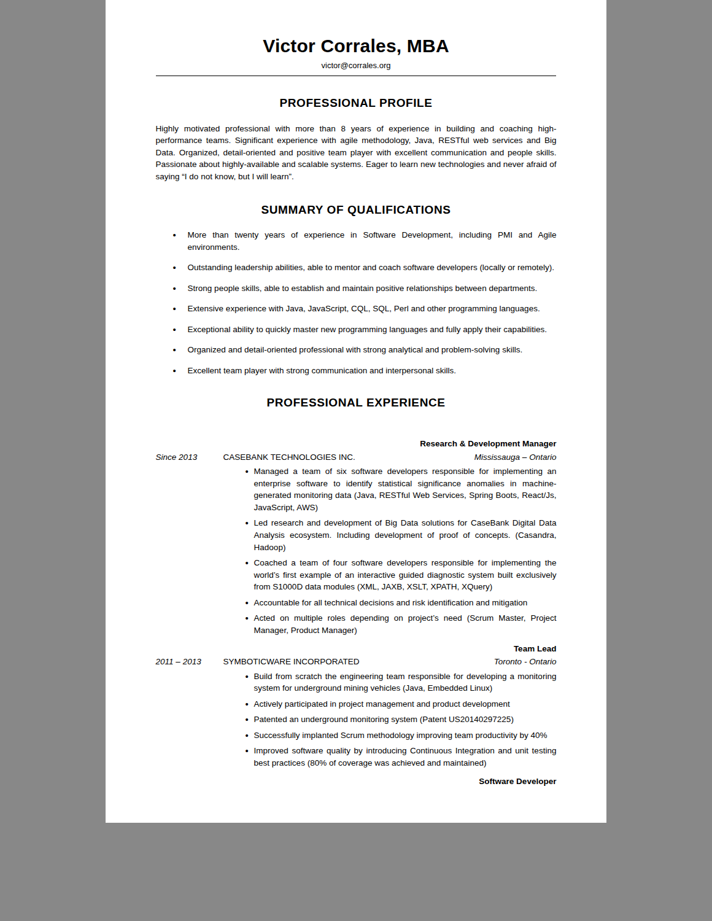Victor Corrales, MBA
victor@corrales.org
PROFESSIONAL PROFILE
Highly motivated professional with more than 8 years of experience in building and coaching high-performance teams. Significant experience with agile methodology, Java, RESTful web services and Big Data. Organized, detail-oriented and positive team player with excellent communication and people skills. Passionate about highly-available and scalable systems. Eager to learn new technologies and never afraid of saying “I do not know, but I will learn”.
SUMMARY OF QUALIFICATIONS
More than twenty years of experience in Software Development, including PMI and Agile environments.
Outstanding leadership abilities, able to mentor and coach software developers (locally or remotely).
Strong people skills, able to establish and maintain positive relationships between departments.
Extensive experience with Java, JavaScript, CQL, SQL, Perl and other programming languages.
Exceptional ability to quickly master new programming languages and fully apply their capabilities.
Organized and detail-oriented professional with strong analytical and problem-solving skills.
Excellent team player with strong communication and interpersonal skills.
PROFESSIONAL EXPERIENCE
Research & Development Manager
Since 2013 CASEBANK TECHNOLOGIES INC. Mississauga – Ontario
Managed a team of six software developers responsible for implementing an enterprise software to identify statistical significance anomalies in machine-generated monitoring data (Java, RESTful Web Services, Spring Boots, React/Js, JavaScript, AWS)
Led research and development of Big Data solutions for CaseBank Digital Data Analysis ecosystem. Including development of proof of concepts. (Casandra, Hadoop)
Coached a team of four software developers responsible for implementing the world’s first example of an interactive guided diagnostic system built exclusively from S1000D data modules (XML, JAXB, XSLT, XPATH, XQuery)
Accountable for all technical decisions and risk identification and mitigation
Acted on multiple roles depending on project’s need (Scrum Master, Project Manager, Product Manager)
Team Lead
2011 – 2013 SYMBOTICWARE INCORPORATED Toronto - Ontario
Build from scratch the engineering team responsible for developing a monitoring system for underground mining vehicles (Java, Embedded Linux)
Actively participated in project management and product development
Patented an underground monitoring system (Patent US20140297225)
Successfully implanted Scrum methodology improving team productivity by 40%
Improved software quality by introducing Continuous Integration and unit testing best practices (80% of coverage was achieved and maintained)
Software Developer